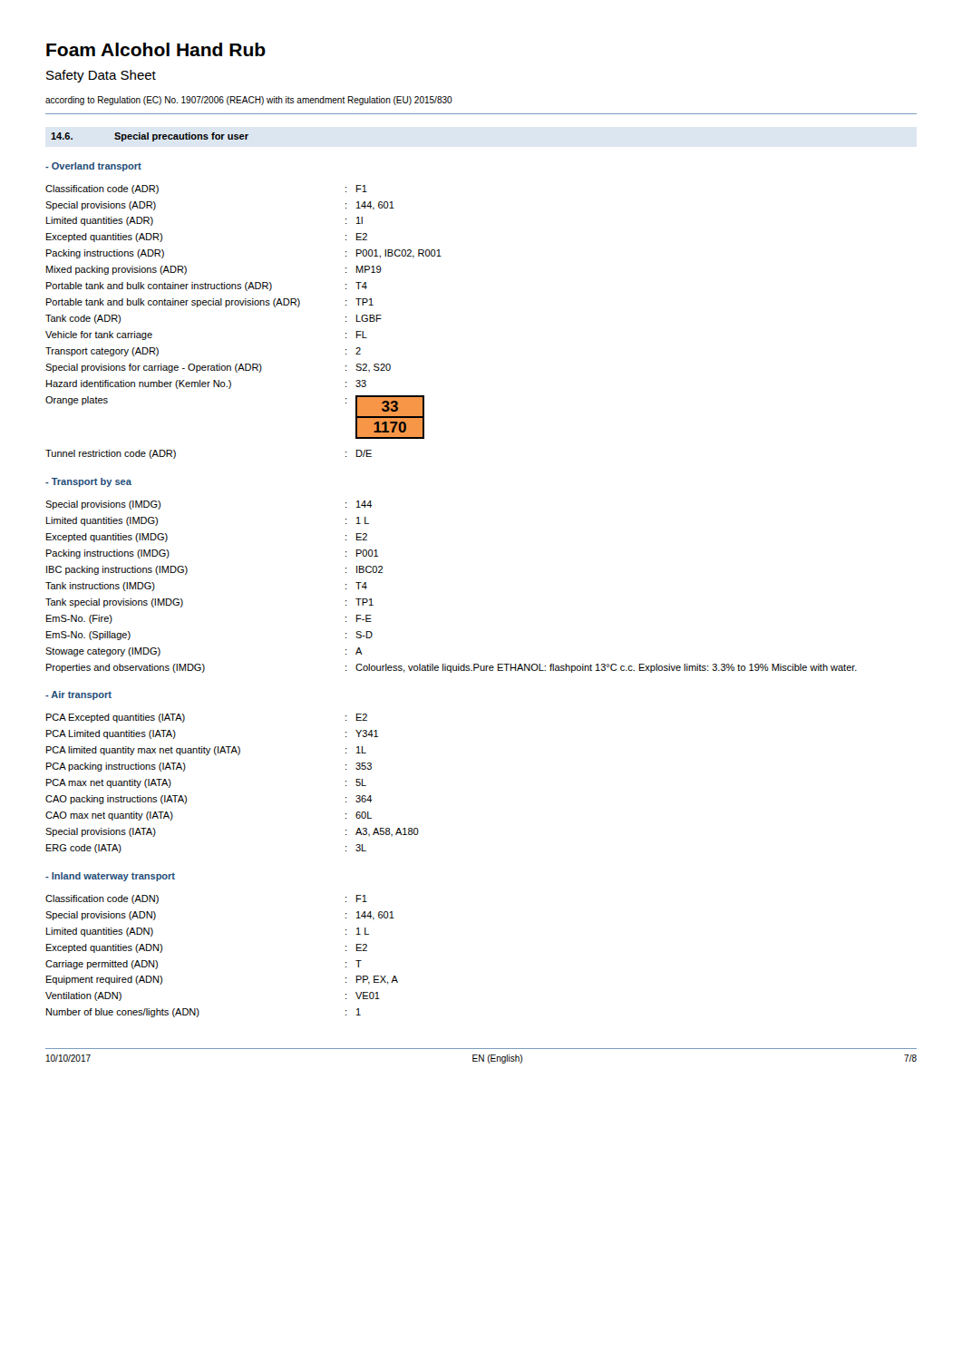Foam Alcohol Hand Rub
Safety Data Sheet
according to Regulation (EC) No. 1907/2006 (REACH) with its amendment Regulation (EU) 2015/830
14.6. Special precautions for user
- Overland transport
| Classification code (ADR) | : | F1 |
| Special provisions (ADR) | : | 144, 601 |
| Limited quantities (ADR) | : | 1l |
| Excepted quantities (ADR) | : | E2 |
| Packing instructions (ADR) | : | P001, IBC02, R001 |
| Mixed packing provisions (ADR) | : | MP19 |
| Portable tank and bulk container instructions (ADR) | : | T4 |
| Portable tank and bulk container special provisions (ADR) | : | TP1 |
| Tank code (ADR) | : | LGBF |
| Vehicle for tank carriage | : | FL |
| Transport category (ADR) | : | 2 |
| Special provisions for carriage - Operation (ADR) | : | S2, S20 |
| Hazard identification number (Kemler No.) | : | 33 |
| Orange plates | : | 33 1170 |
| Tunnel restriction code (ADR) | : | D/E |
- Transport by sea
| Special provisions (IMDG) | : | 144 |
| Limited quantities (IMDG) | : | 1 L |
| Excepted quantities (IMDG) | : | E2 |
| Packing instructions (IMDG) | : | P001 |
| IBC packing instructions (IMDG) | : | IBC02 |
| Tank instructions (IMDG) | : | T4 |
| Tank special provisions (IMDG) | : | TP1 |
| EmS-No. (Fire) | : | F-E |
| EmS-No. (Spillage) | : | S-D |
| Stowage category (IMDG) | : | A |
| Properties and observations (IMDG) | : | Colourless, volatile liquids.Pure ETHANOL: flashpoint 13°C c.c. Explosive limits: 3.3% to 19% Miscible with water. |
- Air transport
| PCA Excepted quantities (IATA) | : | E2 |
| PCA Limited quantities (IATA) | : | Y341 |
| PCA limited quantity max net quantity (IATA) | : | 1L |
| PCA packing instructions (IATA) | : | 353 |
| PCA max net quantity (IATA) | : | 5L |
| CAO packing instructions (IATA) | : | 364 |
| CAO max net quantity (IATA) | : | 60L |
| Special provisions (IATA) | : | A3, A58, A180 |
| ERG code (IATA) | : | 3L |
- Inland waterway transport
| Classification code (ADN) | : | F1 |
| Special provisions (ADN) | : | 144, 601 |
| Limited quantities (ADN) | : | 1 L |
| Excepted quantities (ADN) | : | E2 |
| Carriage permitted (ADN) | : | T |
| Equipment required (ADN) | : | PP, EX, A |
| Ventilation (ADN) | : | VE01 |
| Number of blue cones/lights (ADN) | : | 1 |
10/10/2017
EN (English)
7/8